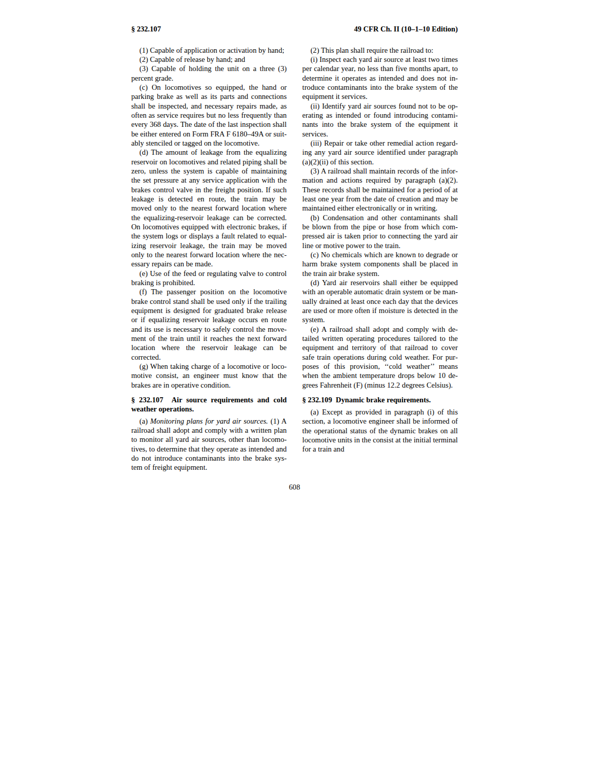§ 232.107 49 CFR Ch. II (10–1–10 Edition)
(1) Capable of application or activation by hand;
(2) Capable of release by hand; and
(3) Capable of holding the unit on a three (3) percent grade.
(c) On locomotives so equipped, the hand or parking brake as well as its parts and connections shall be inspected, and necessary repairs made, as often as service requires but no less frequently than every 368 days. The date of the last inspection shall be either entered on Form FRA F 6180–49A or suitably stenciled or tagged on the locomotive.
(d) The amount of leakage from the equalizing reservoir on locomotives and related piping shall be zero, unless the system is capable of maintaining the set pressure at any service application with the brakes control valve in the freight position. If such leakage is detected en route, the train may be moved only to the nearest forward location where the equalizing-reservoir leakage can be corrected. On locomotives equipped with electronic brakes, if the system logs or displays a fault related to equalizing reservoir leakage, the train may be moved only to the nearest forward location where the necessary repairs can be made.
(e) Use of the feed or regulating valve to control braking is prohibited.
(f) The passenger position on the locomotive brake control stand shall be used only if the trailing equipment is designed for graduated brake release or if equalizing reservoir leakage occurs en route and its use is necessary to safely control the movement of the train until it reaches the next forward location where the reservoir leakage can be corrected.
(g) When taking charge of a locomotive or locomotive consist, an engineer must know that the brakes are in operative condition.
§ 232.107 Air source requirements and cold weather operations.
(a) Monitoring plans for yard air sources. (1) A railroad shall adopt and comply with a written plan to monitor all yard air sources, other than locomotives, to determine that they operate as intended and do not introduce contaminants into the brake system of freight equipment.
(2) This plan shall require the railroad to:
(i) Inspect each yard air source at least two times per calendar year, no less than five months apart, to determine it operates as intended and does not introduce contaminants into the brake system of the equipment it services.
(ii) Identify yard air sources found not to be operating as intended or found introducing contaminants into the brake system of the equipment it services.
(iii) Repair or take other remedial action regarding any yard air source identified under paragraph (a)(2)(ii) of this section.
(3) A railroad shall maintain records of the information and actions required by paragraph (a)(2). These records shall be maintained for a period of at least one year from the date of creation and may be maintained either electronically or in writing.
(b) Condensation and other contaminants shall be blown from the pipe or hose from which compressed air is taken prior to connecting the yard air line or motive power to the train.
(c) No chemicals which are known to degrade or harm brake system components shall be placed in the train air brake system.
(d) Yard air reservoirs shall either be equipped with an operable automatic drain system or be manually drained at least once each day that the devices are used or more often if moisture is detected in the system.
(e) A railroad shall adopt and comply with detailed written operating procedures tailored to the equipment and territory of that railroad to cover safe train operations during cold weather. For purposes of this provision, ‘‘cold weather’’ means when the ambient temperature drops below 10 degrees Fahrenheit (F) (minus 12.2 degrees Celsius).
§ 232.109 Dynamic brake requirements.
(a) Except as provided in paragraph (i) of this section, a locomotive engineer shall be informed of the operational status of the dynamic brakes on all locomotive units in the consist at the initial terminal for a train and
608